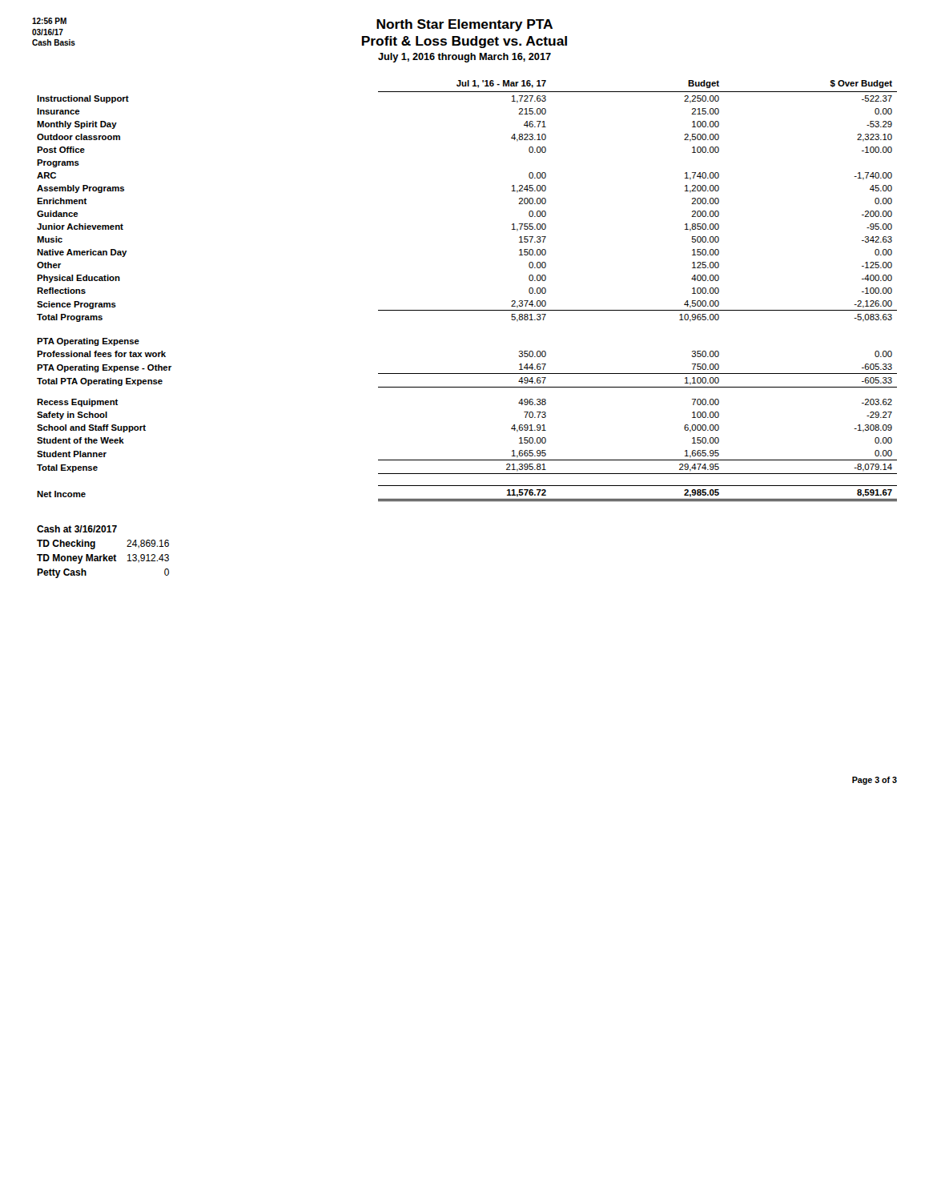12:56 PM
03/16/17
Cash Basis
North Star Elementary PTA
Profit & Loss Budget vs. Actual
July 1, 2016 through March 16, 2017
| | Jul 1, '16 - Mar 16, 17 | Budget | $ Over Budget |
| --- | --- | --- | --- |
| Instructional Support | 1,727.63 | 2,250.00 | -522.37 |
| Insurance | 215.00 | 215.00 | 0.00 |
| Monthly Spirit Day | 46.71 | 100.00 | -53.29 |
| Outdoor classroom | 4,823.10 | 2,500.00 | 2,323.10 |
| Post Office | 0.00 | 100.00 | -100.00 |
| Programs | | | |
| ARC | 0.00 | 1,740.00 | -1,740.00 |
| Assembly Programs | 1,245.00 | 1,200.00 | 45.00 |
| Enrichment | 200.00 | 200.00 | 0.00 |
| Guidance | 0.00 | 200.00 | -200.00 |
| Junior Achievement | 1,755.00 | 1,850.00 | -95.00 |
| Music | 157.37 | 500.00 | -342.63 |
| Native American Day | 150.00 | 150.00 | 0.00 |
| Other | 0.00 | 125.00 | -125.00 |
| Physical Education | 0.00 | 400.00 | -400.00 |
| Reflections | 0.00 | 100.00 | -100.00 |
| Science Programs | 2,374.00 | 4,500.00 | -2,126.00 |
| Total Programs | 5,881.37 | 10,965.00 | -5,083.63 |
| PTA Operating Expense | | | |
| Professional fees for tax work | 350.00 | 350.00 | 0.00 |
| PTA Operating Expense - Other | 144.67 | 750.00 | -605.33 |
| Total PTA Operating Expense | 494.67 | 1,100.00 | -605.33 |
| Recess Equipment | 496.38 | 700.00 | -203.62 |
| Safety in School | 70.73 | 100.00 | -29.27 |
| School and Staff Support | 4,691.91 | 6,000.00 | -1,308.09 |
| Student of the Week | 150.00 | 150.00 | 0.00 |
| Student Planner | 1,665.95 | 1,665.95 | 0.00 |
| Total Expense | 21,395.81 | 29,474.95 | -8,079.14 |
| Net Income | 11,576.72 | 2,985.05 | 8,591.67 |
| Cash at 3/16/2017 | |
| TD Checking | 24,869.16 |
| TD Money Market | 13,912.43 |
| Petty Cash | 0 |
Page 3 of 3